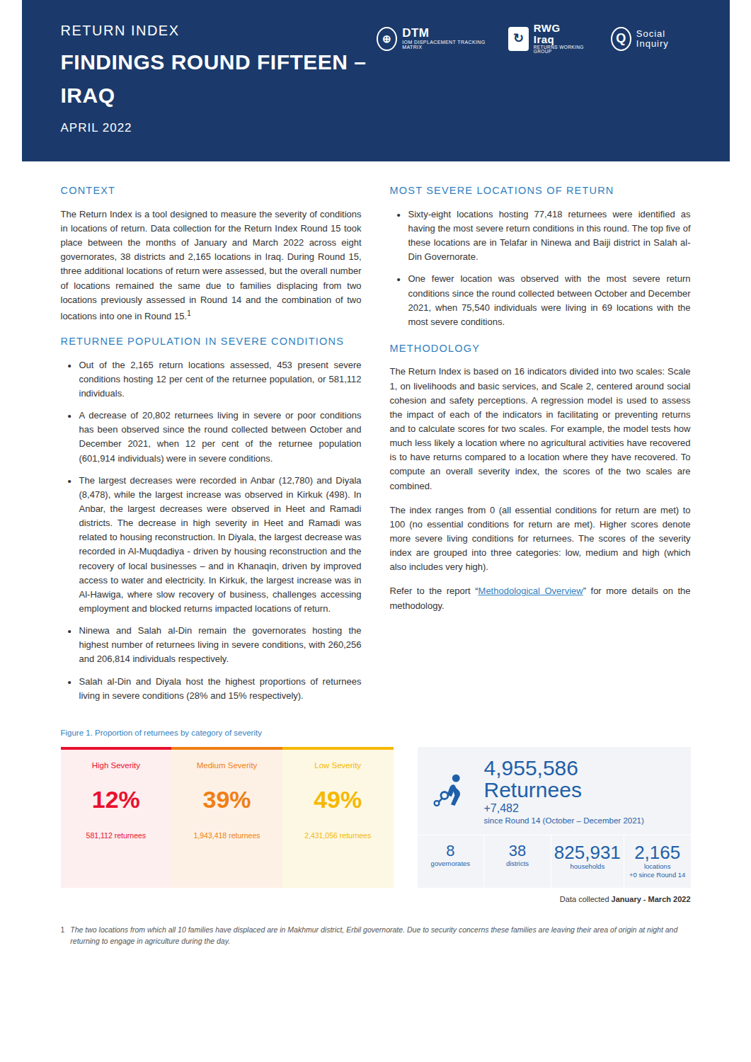Return Index
Findings Round Fifteen – Iraq
APRIL 2022
⊕
DTM
IOM Displacement Tracking Matrix
↻
RWG
Iraq
Returns Working Group
Q
Social Inquiry
Context
The Return Index is a tool designed to measure the severity of conditions in locations of return. Data collection for the Return Index Round 15 took place between the months of January and March 2022 across eight governorates, 38 districts and 2,165 locations in Iraq. During Round 15, three additional locations of return were assessed, but the overall number of locations remained the same due to families displacing from two locations previously assessed in Round 14 and the combination of two locations into one in Round 15.1
Returnee population in severe conditions
Out of the 2,165 return locations assessed, 453 present severe conditions hosting 12 per cent of the returnee population, or 581,112 individuals.
A decrease of 20,802 returnees living in severe or poor conditions has been observed since the round collected between October and December 2021, when 12 per cent of the returnee population (601,914 individuals) were in severe conditions.
The largest decreases were recorded in Anbar (12,780) and Diyala (8,478), while the largest increase was observed in Kirkuk (498). In Anbar, the largest decreases were observed in Heet and Ramadi districts. The decrease in high severity in Heet and Ramadi was related to housing reconstruction. In Diyala, the largest decrease was recorded in Al-Muqdadiya - driven by housing reconstruction and the recovery of local businesses – and in Khanaqin, driven by improved access to water and electricity. In Kirkuk, the largest increase was in Al-Hawiga, where slow recovery of business, challenges accessing employment and blocked returns impacted locations of return.
Ninewa and Salah al-Din remain the governorates hosting the highest number of returnees living in severe conditions, with 260,256 and 206,814 individuals respectively.
Salah al-Din and Diyala host the highest proportions of returnees living in severe conditions (28% and 15% respectively).
Most severe locations of return
Sixty-eight locations hosting 77,418 returnees were identified as having the most severe return conditions in this round. The top five of these locations are in Telafar in Ninewa and Baiji district in Salah al-Din Governorate.
One fewer location was observed with the most severe return conditions since the round collected between October and December 2021, when 75,540 individuals were living in 69 locations with the most severe conditions.
Methodology
The Return Index is based on 16 indicators divided into two scales: Scale 1, on livelihoods and basic services, and Scale 2, centered around social cohesion and safety perceptions. A regression model is used to assess the impact of each of the indicators in facilitating or preventing returns and to calculate scores for two scales. For example, the model tests how much less likely a location where no agricultural activities have recovered is to have returns compared to a location where they have recovered. To compute an overall severity index, the scores of the two scales are combined.
The index ranges from 0 (all essential conditions for return are met) to 100 (no essential conditions for return are met). Higher scores denote more severe living conditions for returnees. The scores of the severity index are grouped into three categories: low, medium and high (which also includes very high).
Refer to the report “Methodological Overview” for more details on the methodology.
Figure 1. Proportion of returnees by category of severity
High Severity
12%
581,112 returnees
Medium Severity
39%
1,943,418 returnees
Low Severity
49%
2,431,056 returnees
4,955,586 Returnees
+7,482
since Round 14 (October – December 2021)
8
governorates
38
districts
825,931
households
2,165
locations
+0 since Round 14
Data collected January - March 2022
1
The two locations from which all 10 families have displaced are in Makhmur district, Erbil governorate. Due to security concerns these families are leaving their area of origin at night and returning to engage in agriculture during the day.